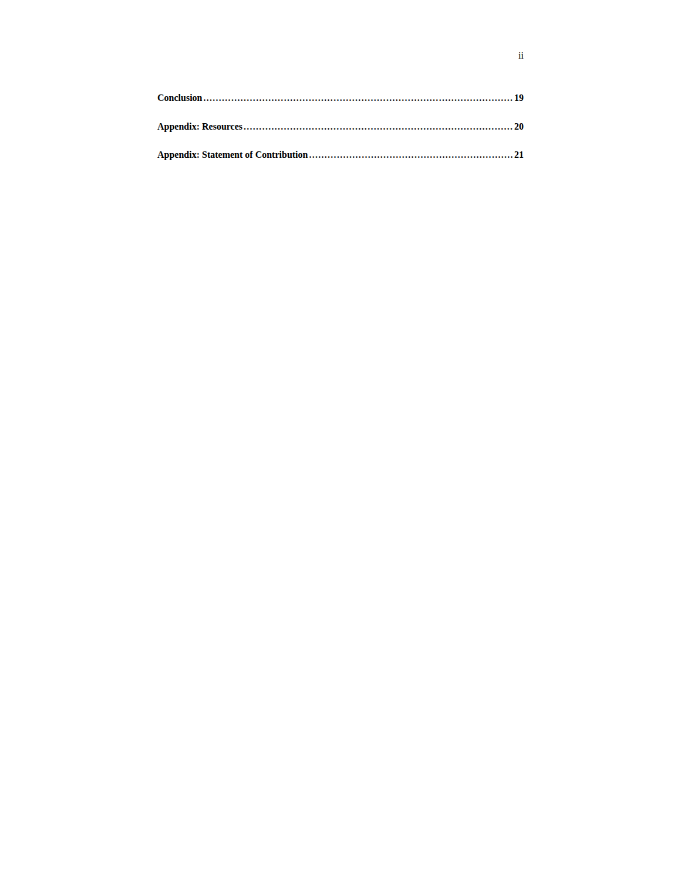ii
Conclusion ........................................................................................................... 19
Appendix: Resources ......................................................................................... 20
Appendix: Statement of Contribution ..................................................................... 21